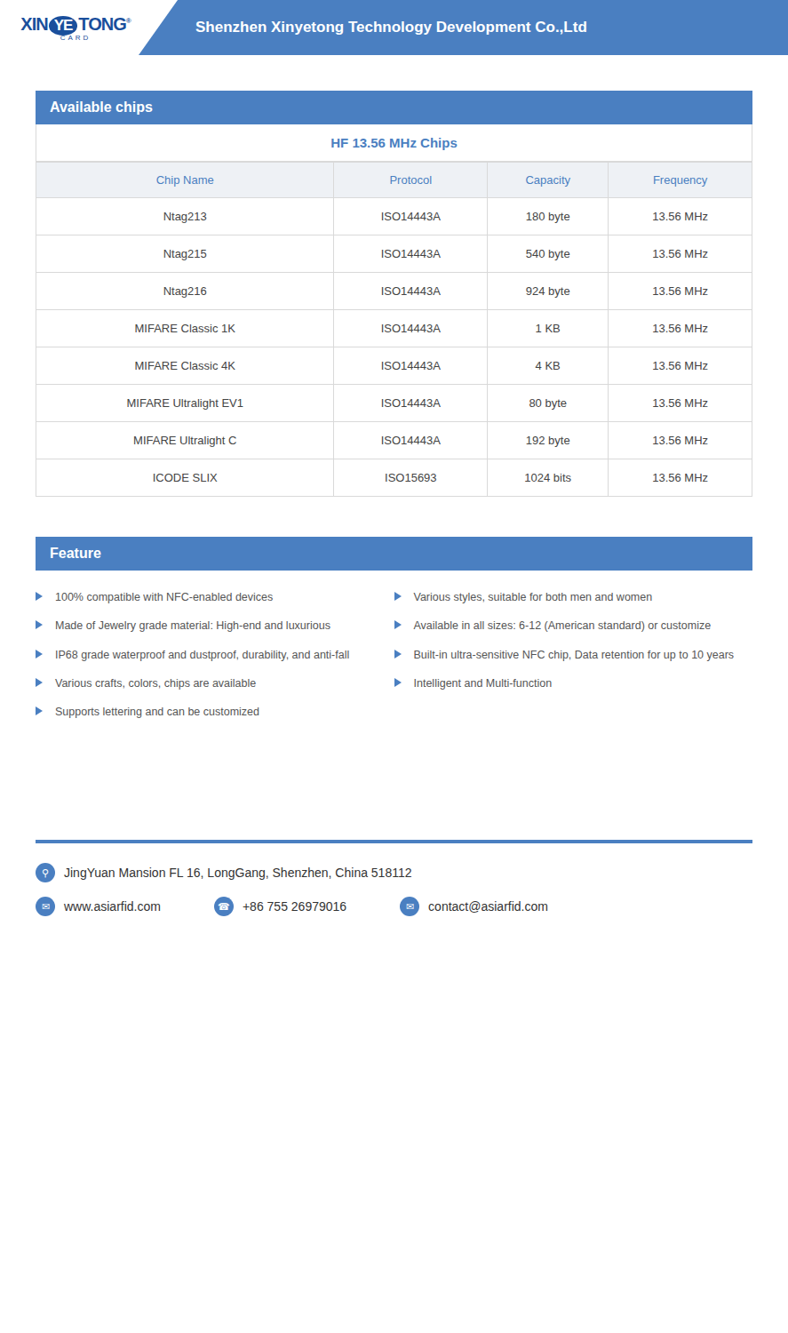XINYETONG®
CARD
Shenzhen Xinyetong Technology Development Co.,Ltd
Available chips
HF 13.56 MHz Chips
| Chip Name | Protocol | Capacity | Frequency |
| --- | --- | --- | --- |
| Ntag213 | ISO14443A | 180 byte | 13.56 MHz |
| Ntag215 | ISO14443A | 540 byte | 13.56 MHz |
| Ntag216 | ISO14443A | 924 byte | 13.56 MHz |
| MIFARE Classic 1K | ISO14443A | 1 KB | 13.56 MHz |
| MIFARE Classic 4K | ISO14443A | 4 KB | 13.56 MHz |
| MIFARE Ultralight EV1 | ISO14443A | 80 byte | 13.56 MHz |
| MIFARE Ultralight C | ISO14443A | 192 byte | 13.56 MHz |
| ICODE SLIX | ISO15693 | 1024 bits | 13.56 MHz |
Feature
100% compatible with NFC-enabled devices
Made of Jewelry grade material: High-end and luxurious
IP68 grade waterproof and dustproof, durability, and anti-fall
Various crafts, colors, chips are available
Supports lettering and can be customized
Various styles, suitable for both men and women
Available in all sizes: 6-12 (American standard) or customize
Built-in ultra-sensitive NFC chip, Data retention for up to 10 years
Intelligent and Multi-function
⚲ JingYuan Mansion FL 16, LongGang, Shenzhen, China 518112
✉ www.asiarfid.com
☎ +86 755 26979016
✉ contact@asiarfid.com